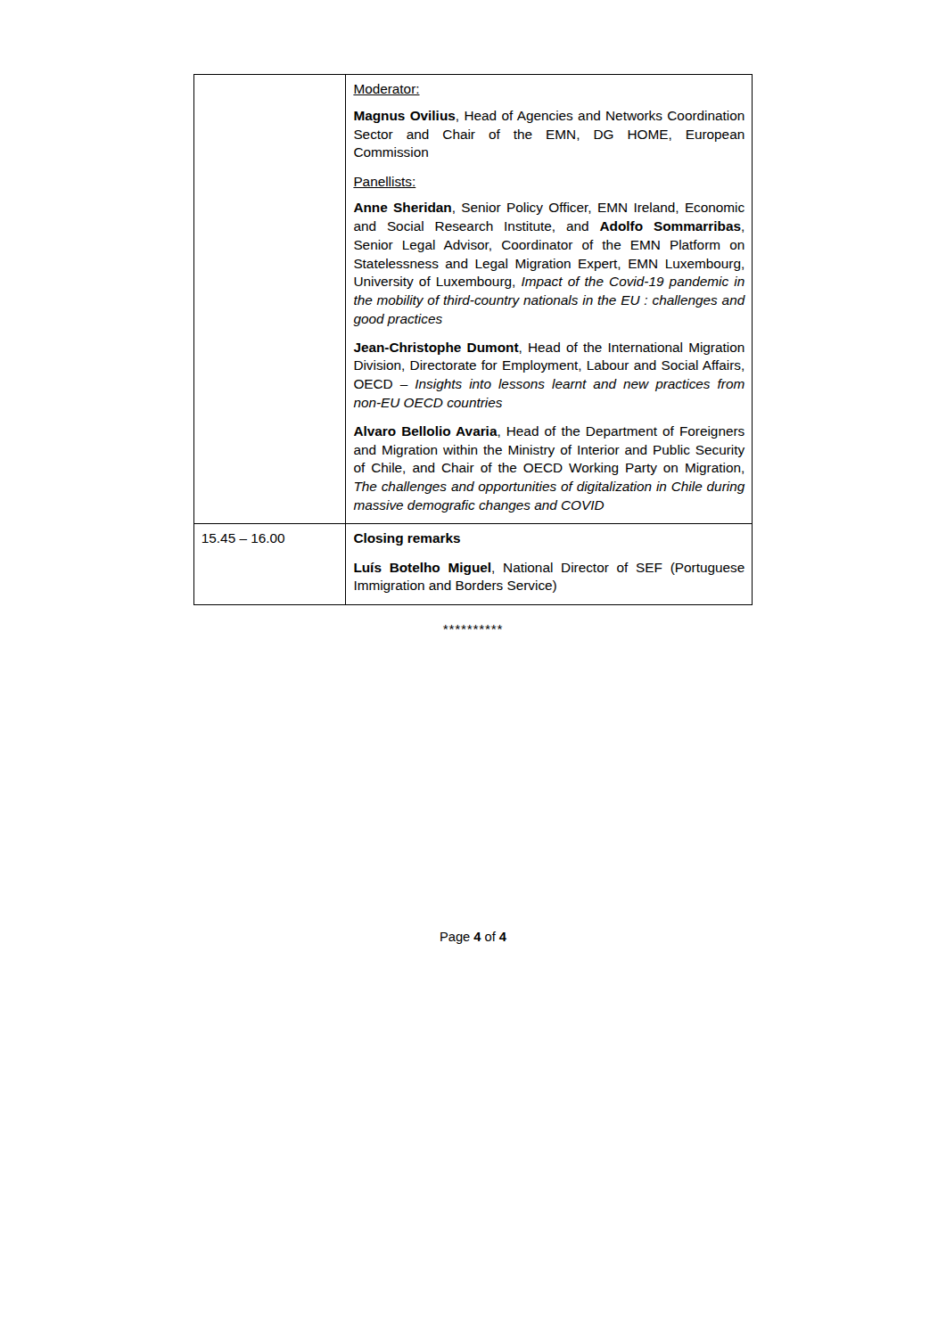| | Moderator: Magnus Ovilius , Head of Agencies and Networks Coordination Sector and Chair of the EMN, DG HOME, European Commission Panellists: Anne Sheridan , Senior Policy Officer, EMN Ireland, Economic and Social Research Institute, and Adolfo Sommarribas , Senior Legal Advisor, Coordinator of the EMN Platform on Statelessness and Legal Migration Expert, EMN Luxembourg, University of Luxembourg, Impact of the Covid-19 pandemic in the mobility of third-country nationals in the EU : challenges and good practices Jean-Christophe Dumont , Head of the International Migration Division, Directorate for Employment, Labour and Social Affairs, OECD – Insights into lessons learnt and new practices from non-EU OECD countries Alvaro Bellolio Avaria , Head of the Department of Foreigners and Migration within the Ministry of Interior and Public Security of Chile, and Chair of the OECD Working Party on Migration, The challenges and opportunities of digitalization in Chile during massive demografic changes and COVID |
| 15.45 – 16.00 | Closing remarks Luís Botelho Miguel , National Director of SEF (Portuguese Immigration and Borders Service) |
**********
Page 4 of 4